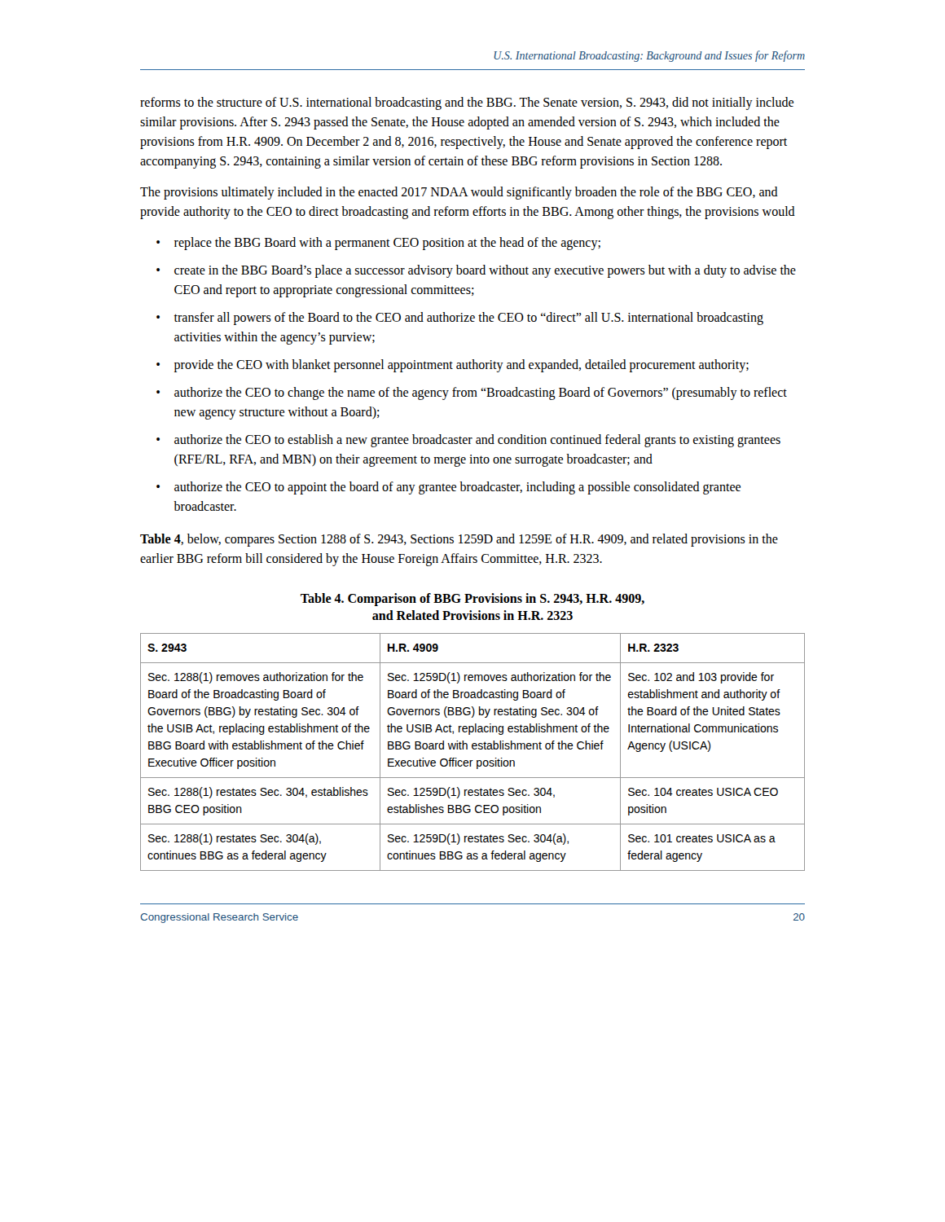U.S. International Broadcasting: Background and Issues for Reform
reforms to the structure of U.S. international broadcasting and the BBG. The Senate version, S. 2943, did not initially include similar provisions. After S. 2943 passed the Senate, the House adopted an amended version of S. 2943, which included the provisions from H.R. 4909. On December 2 and 8, 2016, respectively, the House and Senate approved the conference report accompanying S. 2943, containing a similar version of certain of these BBG reform provisions in Section 1288.
The provisions ultimately included in the enacted 2017 NDAA would significantly broaden the role of the BBG CEO, and provide authority to the CEO to direct broadcasting and reform efforts in the BBG. Among other things, the provisions would
replace the BBG Board with a permanent CEO position at the head of the agency;
create in the BBG Board’s place a successor advisory board without any executive powers but with a duty to advise the CEO and report to appropriate congressional committees;
transfer all powers of the Board to the CEO and authorize the CEO to “direct” all U.S. international broadcasting activities within the agency’s purview;
provide the CEO with blanket personnel appointment authority and expanded, detailed procurement authority;
authorize the CEO to change the name of the agency from “Broadcasting Board of Governors” (presumably to reflect new agency structure without a Board);
authorize the CEO to establish a new grantee broadcaster and condition continued federal grants to existing grantees (RFE/RL, RFA, and MBN) on their agreement to merge into one surrogate broadcaster; and
authorize the CEO to appoint the board of any grantee broadcaster, including a possible consolidated grantee broadcaster.
Table 4, below, compares Section 1288 of S. 2943, Sections 1259D and 1259E of H.R. 4909, and related provisions in the earlier BBG reform bill considered by the House Foreign Affairs Committee, H.R. 2323.
Table 4. Comparison of BBG Provisions in S. 2943, H.R. 4909,
and Related Provisions in H.R. 2323
| S. 2943 | H.R. 4909 | H.R. 2323 |
| --- | --- | --- |
| Sec. 1288(1) removes authorization for the Board of the Broadcasting Board of Governors (BBG) by restating Sec. 304 of the USIB Act, replacing establishment of the BBG Board with establishment of the Chief Executive Officer position | Sec. 1259D(1) removes authorization for the Board of the Broadcasting Board of Governors (BBG) by restating Sec. 304 of the USIB Act, replacing establishment of the BBG Board with establishment of the Chief Executive Officer position | Sec. 102 and 103 provide for establishment and authority of the Board of the United States International Communications Agency (USICA) |
| Sec. 1288(1) restates Sec. 304, establishes BBG CEO position | Sec. 1259D(1) restates Sec. 304, establishes BBG CEO position | Sec. 104 creates USICA CEO position |
| Sec. 1288(1) restates Sec. 304(a), continues BBG as a federal agency | Sec. 1259D(1) restates Sec. 304(a), continues BBG as a federal agency | Sec. 101 creates USICA as a federal agency |
Congressional Research Service 20